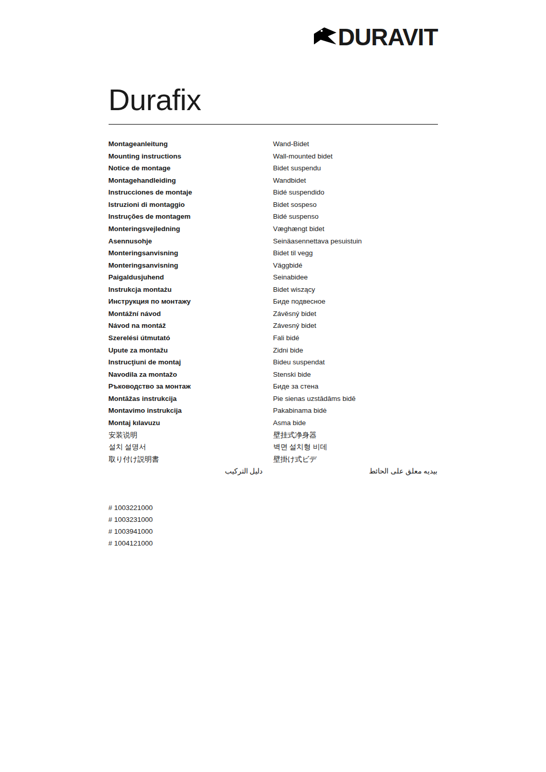DURAVIT
Durafix
| Montageanleitung | Wand-Bidet |
| Mounting instructions | Wall-mounted bidet |
| Notice de montage | Bidet suspendu |
| Montagehandleiding | Wandbidet |
| Instrucciones de montaje | Bidé suspendido |
| Istruzioni di montaggio | Bidet sospeso |
| Instruções de montagem | Bidé suspenso |
| Monteringsvejledning | Væghængt bidet |
| Asennusohje | Seinäasennettava pesuistuin |
| Monteringsanvisning | Bidet til vegg |
| Monteringsanvisning | Väggbidé |
| Paigaldusjuhend | Seinabidee |
| Instrukcja montażu | Bidet wiszący |
| Инструкция по монтажу | Биде подвесное |
| Montážní návod | Závěsný bidet |
| Návod na montáž | Závesný bidet |
| Szerelési útmutató | Fali bidé |
| Upute za montažu | Zidni bide |
| Instrucţiuni de montaj | Bideu suspendat |
| Navodila za montažo | Stenski bide |
| Ръководство за монтаж | Биде за стена |
| Montāžas instrukcija | Pie sienas uzstādāms bidē |
| Montavimo instrukcija | Pakabinama bidė |
| Montaj kılavuzu | Asma bide |
| 安装说明 | 壁挂式净身器 |
| 설치 설명서 | 벽면 설치형 비데 |
| 取り付け説明書 | 壁掛け式ビデ |
| دليل التركيب | بيديه معلق على الحائط |
# 1003221000
# 1003231000
# 1003941000
# 1004121000